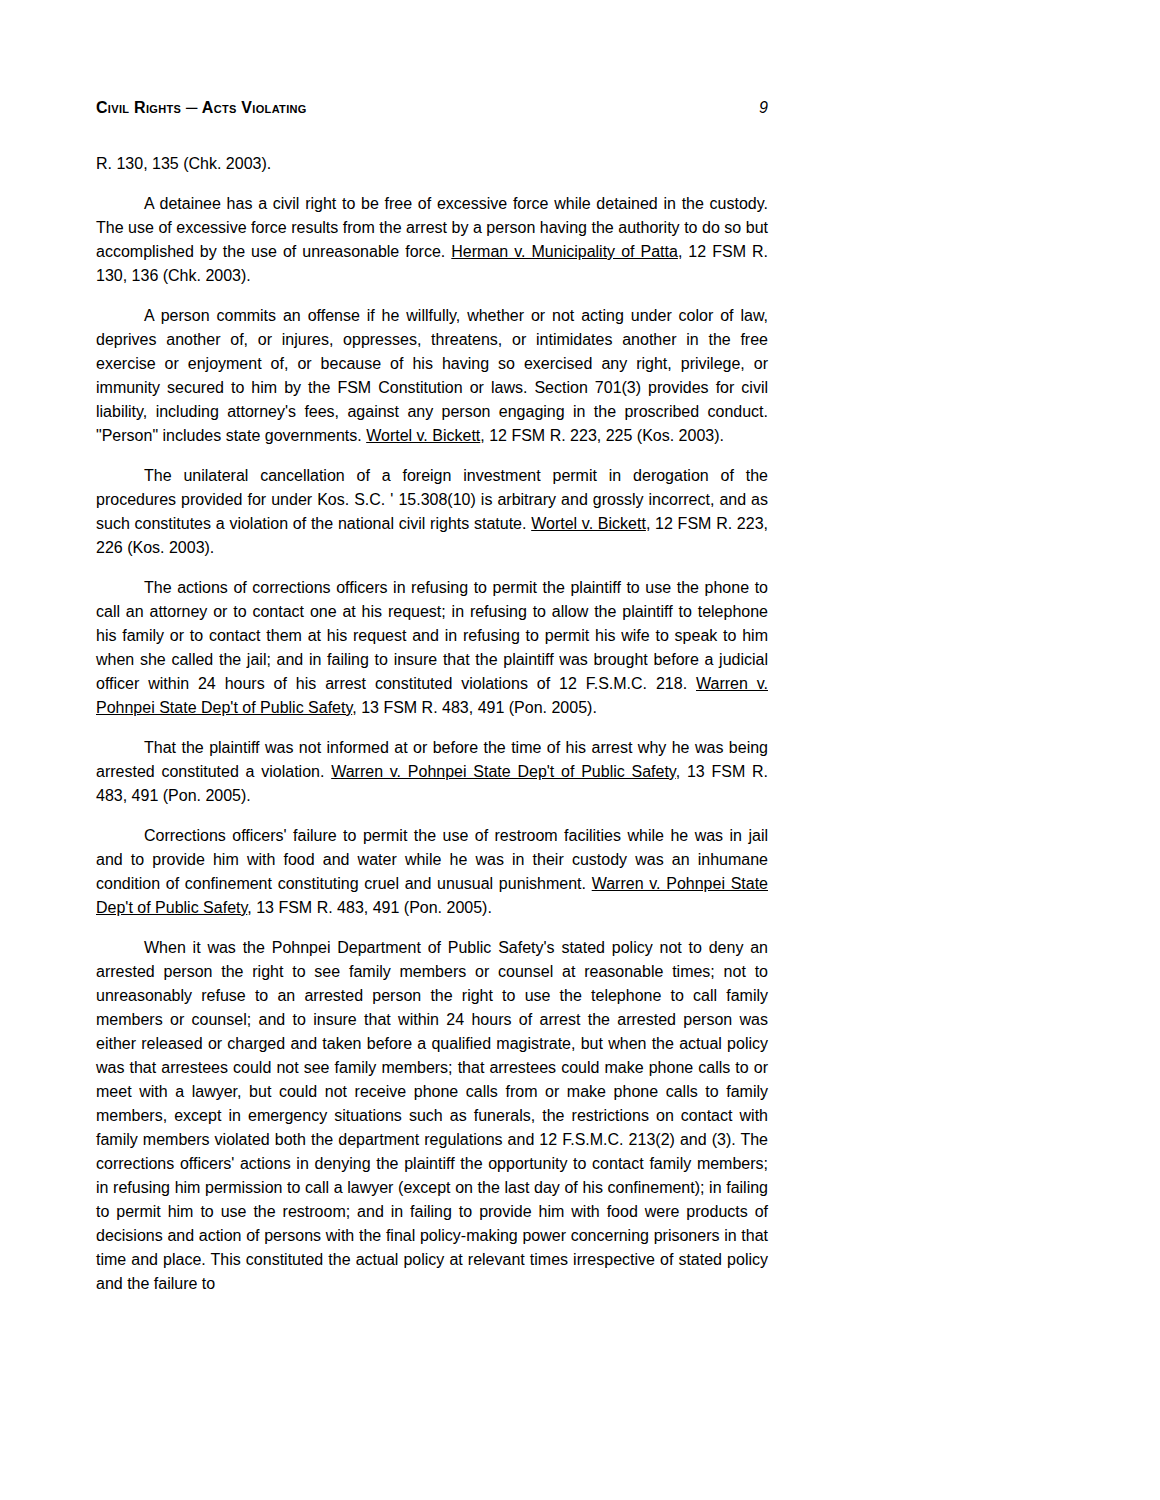Civil Rights ─ Acts Violating 9
R. 130, 135 (Chk. 2003).
A detainee has a civil right to be free of excessive force while detained in the custody. The use of excessive force results from the arrest by a person having the authority to do so but accomplished by the use of unreasonable force. Herman v. Municipality of Patta, 12 FSM R. 130, 136 (Chk. 2003).
A person commits an offense if he willfully, whether or not acting under color of law, deprives another of, or injures, oppresses, threatens, or intimidates another in the free exercise or enjoyment of, or because of his having so exercised any right, privilege, or immunity secured to him by the FSM Constitution or laws. Section 701(3) provides for civil liability, including attorney's fees, against any person engaging in the proscribed conduct. "Person" includes state governments. Wortel v. Bickett, 12 FSM R. 223, 225 (Kos. 2003).
The unilateral cancellation of a foreign investment permit in derogation of the procedures provided for under Kos. S.C. ' 15.308(10) is arbitrary and grossly incorrect, and as such constitutes a violation of the national civil rights statute. Wortel v. Bickett, 12 FSM R. 223, 226 (Kos. 2003).
The actions of corrections officers in refusing to permit the plaintiff to use the phone to call an attorney or to contact one at his request; in refusing to allow the plaintiff to telephone his family or to contact them at his request and in refusing to permit his wife to speak to him when she called the jail; and in failing to insure that the plaintiff was brought before a judicial officer within 24 hours of his arrest constituted violations of 12 F.S.M.C. 218. Warren v. Pohnpei State Dep't of Public Safety, 13 FSM R. 483, 491 (Pon. 2005).
That the plaintiff was not informed at or before the time of his arrest why he was being arrested constituted a violation. Warren v. Pohnpei State Dep't of Public Safety, 13 FSM R. 483, 491 (Pon. 2005).
Corrections officers' failure to permit the use of restroom facilities while he was in jail and to provide him with food and water while he was in their custody was an inhumane condition of confinement constituting cruel and unusual punishment. Warren v. Pohnpei State Dep't of Public Safety, 13 FSM R. 483, 491 (Pon. 2005).
When it was the Pohnpei Department of Public Safety's stated policy not to deny an arrested person the right to see family members or counsel at reasonable times; not to unreasonably refuse to an arrested person the right to use the telephone to call family members or counsel; and to insure that within 24 hours of arrest the arrested person was either released or charged and taken before a qualified magistrate, but when the actual policy was that arrestees could not see family members; that arrestees could make phone calls to or meet with a lawyer, but could not receive phone calls from or make phone calls to family members, except in emergency situations such as funerals, the restrictions on contact with family members violated both the department regulations and 12 F.S.M.C. 213(2) and (3). The corrections officers' actions in denying the plaintiff the opportunity to contact family members; in refusing him permission to call a lawyer (except on the last day of his confinement); in failing to permit him to use the restroom; and in failing to provide him with food were products of decisions and action of persons with the final policy-making power concerning prisoners in that time and place. This constituted the actual policy at relevant times irrespective of stated policy and the failure to